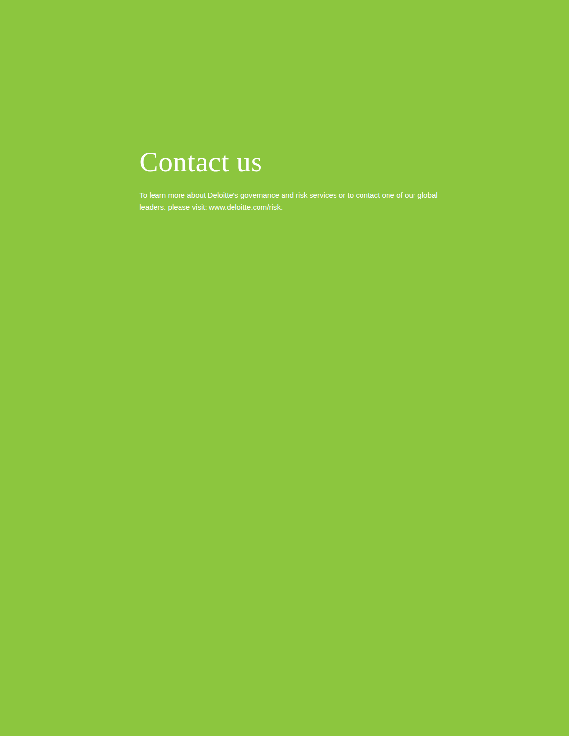Contact us
To learn more about Deloitte’s governance and risk services or to contact one of our global leaders, please visit: www.deloitte.com/risk.